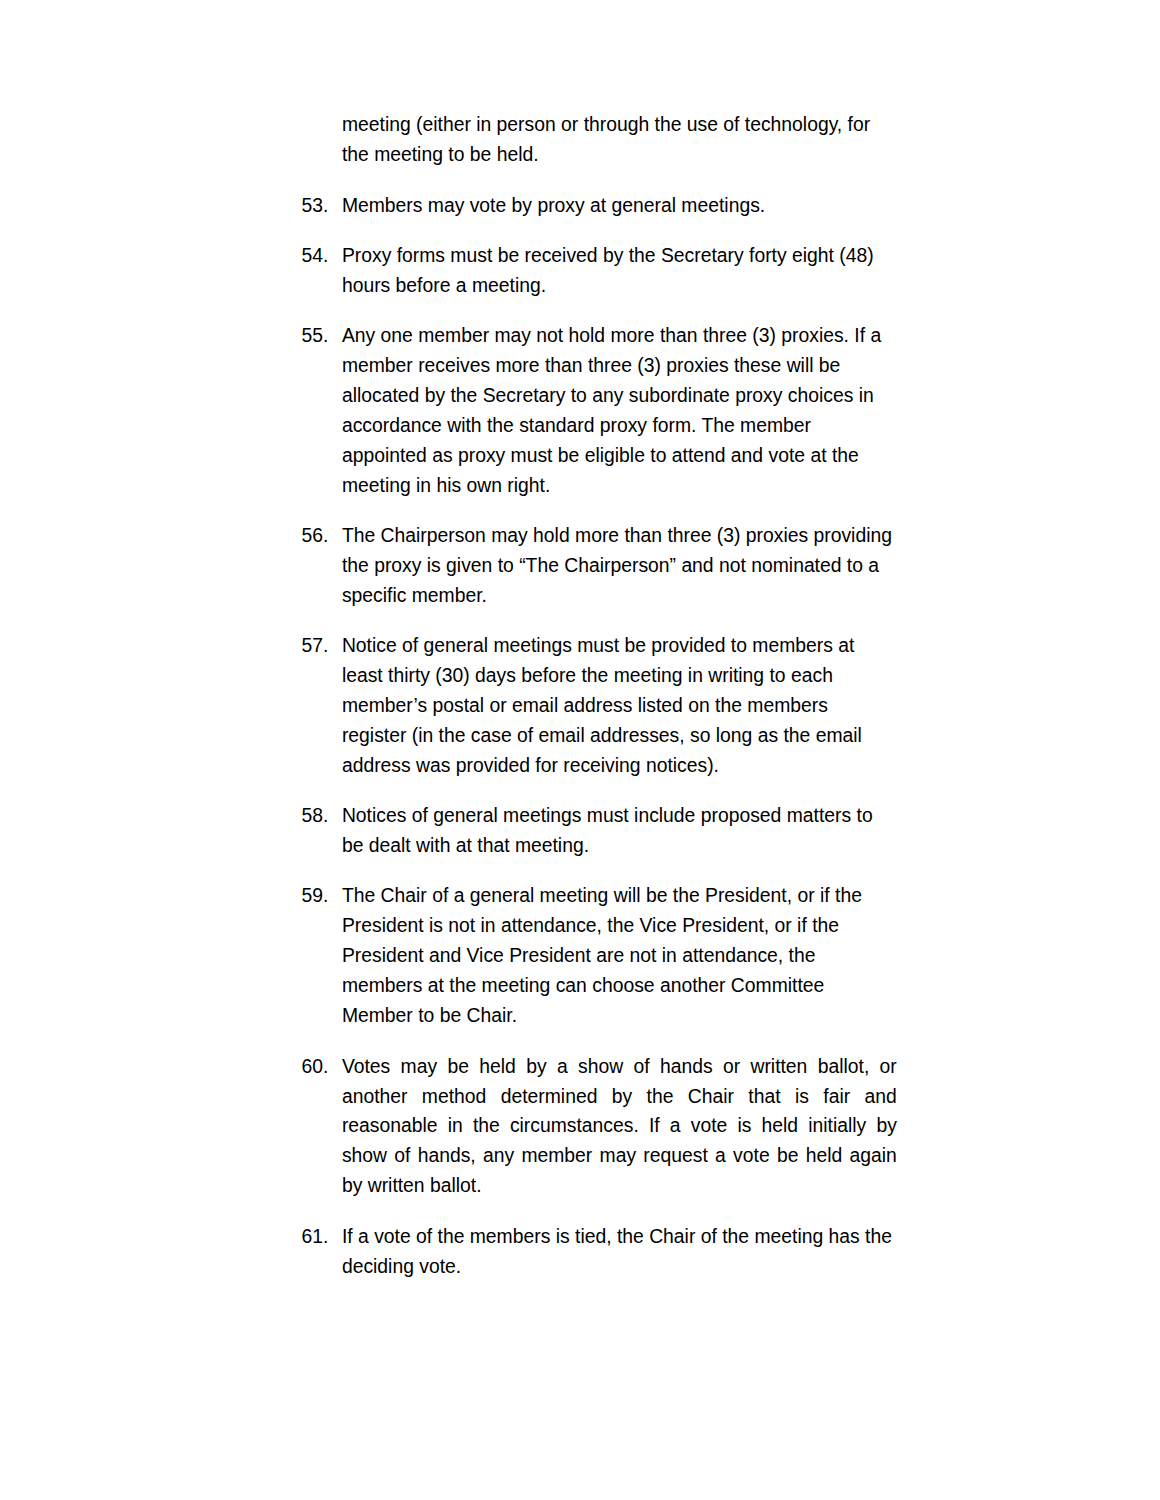meeting (either in person or through the use of technology, for the meeting to be held.
53. Members may vote by proxy at general meetings.
54. Proxy forms must be received by the Secretary forty eight (48) hours before a meeting.
55. Any one member may not hold more than three (3) proxies. If a member receives more than three (3) proxies these will be allocated by the Secretary to any subordinate proxy choices in accordance with the standard proxy form. The member appointed as proxy must be eligible to attend and vote at the meeting in his own right.
56. The Chairperson may hold more than three (3) proxies providing the proxy is given to “The Chairperson” and not nominated to a specific member.
57. Notice of general meetings must be provided to members at least thirty (30) days before the meeting in writing to each member’s postal or email address listed on the members register (in the case of email addresses, so long as the email address was provided for receiving notices).
58. Notices of general meetings must include proposed matters to be dealt with at that meeting.
59. The Chair of a general meeting will be the President, or if the President is not in attendance, the Vice President, or if the President and Vice President are not in attendance, the members at the meeting can choose another Committee Member to be Chair.
60. Votes may be held by a show of hands or written ballot, or another method determined by the Chair that is fair and reasonable in the circumstances. If a vote is held initially by show of hands, any member may request a vote be held again by written ballot.
61. If a vote of the members is tied, the Chair of the meeting has the deciding vote.